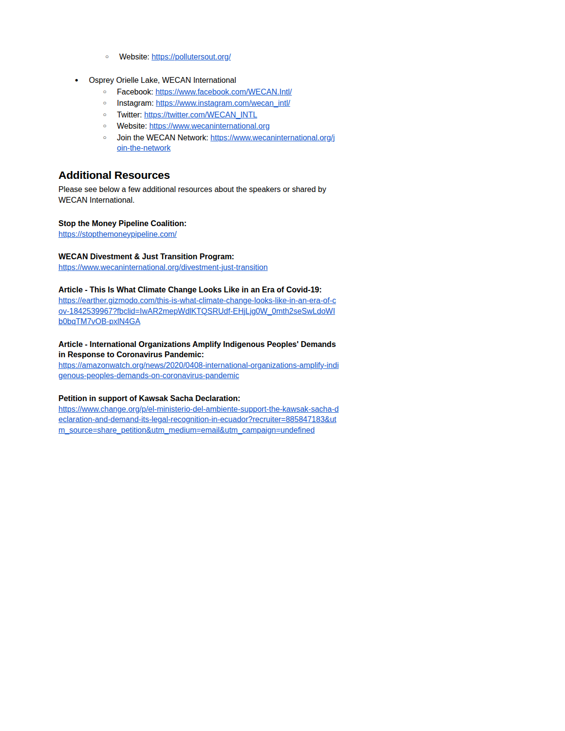Website: https://pollutersout.org/
Osprey Orielle Lake, WECAN International
Facebook: https://www.facebook.com/WECAN.Intl/
Instagram: https://www.instagram.com/wecan_intl/
Twitter: https://twitter.com/WECAN_INTL
Website: https://www.wecaninternational.org
Join the WECAN Network: https://www.wecaninternational.org/join-the-network
Additional Resources
Please see below a few additional resources about the speakers or shared by WECAN International.
Stop the Money Pipeline Coalition:
https://stopthemoneypipeline.com/
WECAN Divestment & Just Transition Program:
https://www.wecaninternational.org/divestment-just-transition
Article - This Is What Climate Change Looks Like in an Era of Covid-19:
https://earther.gizmodo.com/this-is-what-climate-change-looks-like-in-an-era-of-cov-1842539967?fbclid=IwAR2mepWdlKTQSRUdf-EHjLjg0W_0mth2seSwLdoWIb0bqTM7vOB-pxlN4GA
Article - International Organizations Amplify Indigenous Peoples' Demands in Response to Coronavirus Pandemic:
https://amazonwatch.org/news/2020/0408-international-organizations-amplify-indigenous-peoples-demands-on-coronavirus-pandemic
Petition in support of Kawsak Sacha Declaration:
https://www.change.org/p/el-ministerio-del-ambiente-support-the-kawsak-sacha-declaration-and-demand-its-legal-recognition-in-ecuador?recruiter=885847183&utm_source=share_petition&utm_medium=email&utm_campaign=undefined